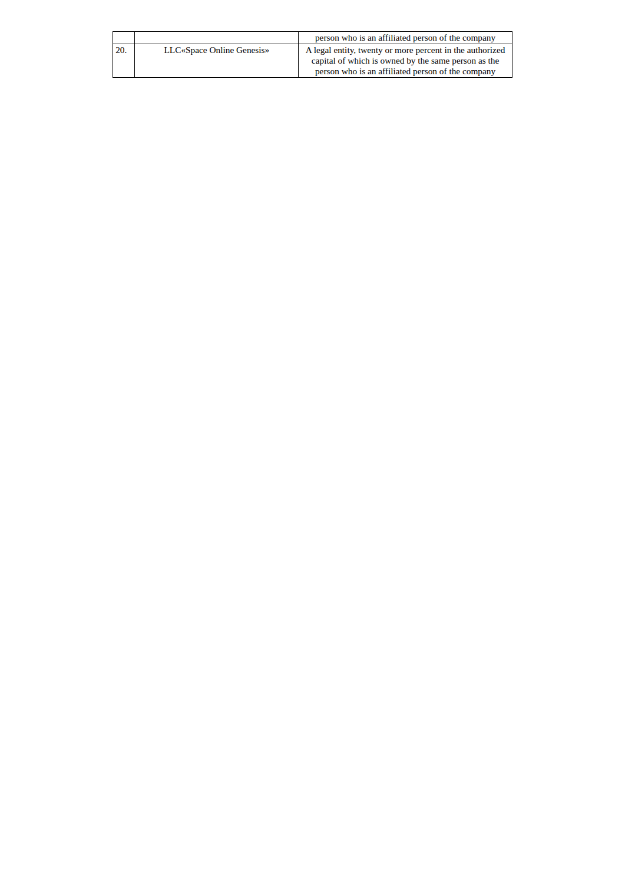| | | person who is an affiliated person of the company |
| 20. | LLC«Space Online Genesis» | A legal entity, twenty or more percent in the authorized capital of which is owned by the same person as the person who is an affiliated person of the company |